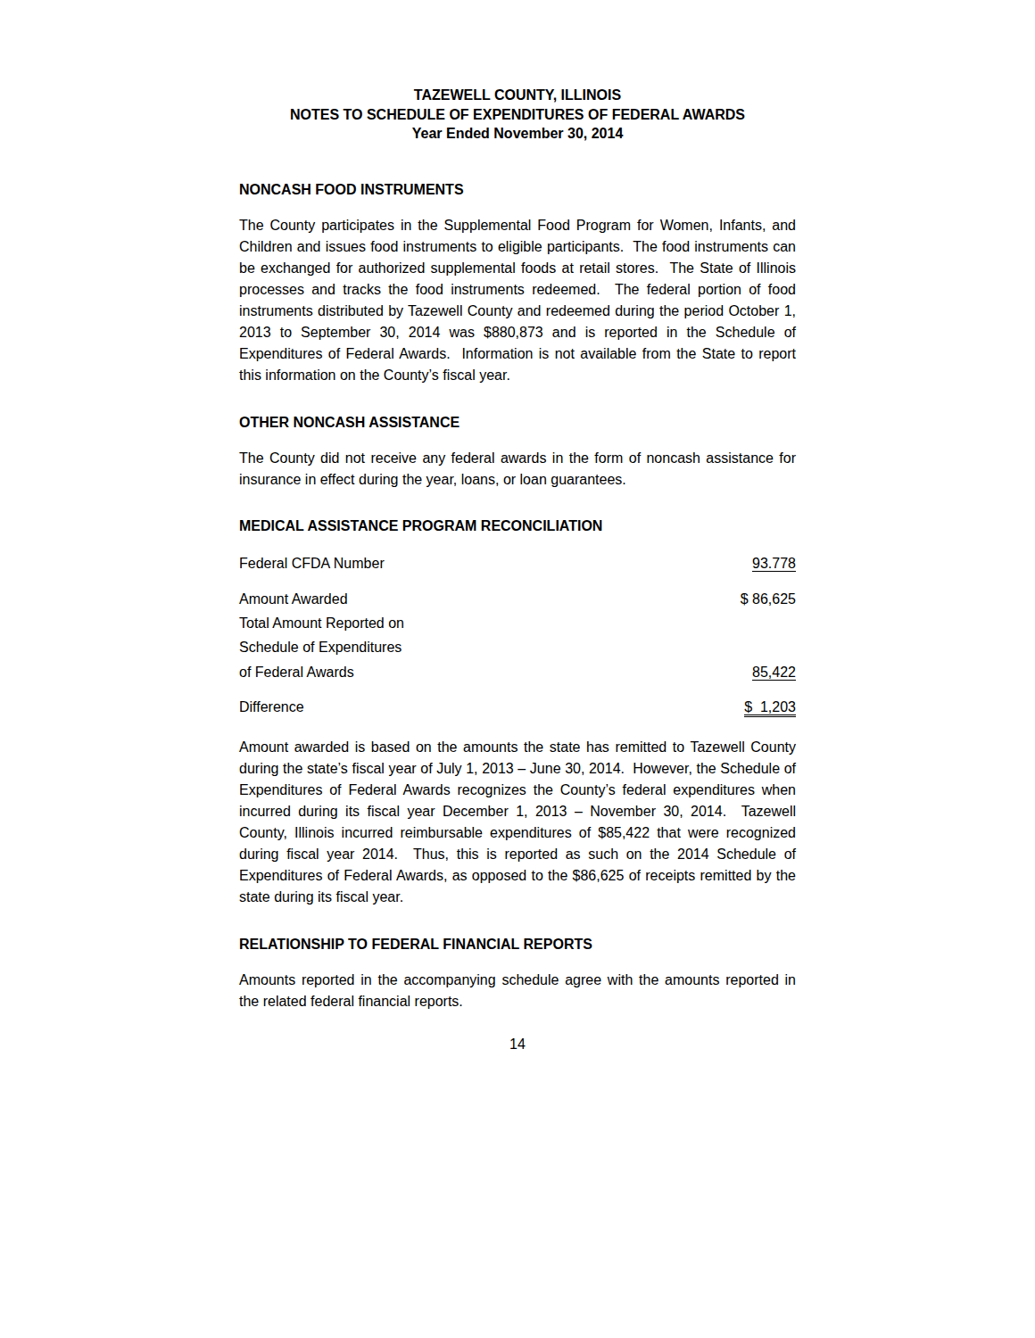TAZEWELL COUNTY, ILLINOIS
NOTES TO SCHEDULE OF EXPENDITURES OF FEDERAL AWARDS
Year Ended November 30, 2014
Noncash Food Instruments
The County participates in the Supplemental Food Program for Women, Infants, and Children and issues food instruments to eligible participants. The food instruments can be exchanged for authorized supplemental foods at retail stores. The State of Illinois processes and tracks the food instruments redeemed. The federal portion of food instruments distributed by Tazewell County and redeemed during the period October 1, 2013 to September 30, 2014 was $880,873 and is reported in the Schedule of Expenditures of Federal Awards. Information is not available from the State to report this information on the County’s fiscal year.
Other Noncash Assistance
The County did not receive any federal awards in the form of noncash assistance for insurance in effect during the year, loans, or loan guarantees.
Medical Assistance Program Reconciliation
| Federal CFDA Number | 93.778 |
| Amount Awarded | $ 86,625 |
| Total Amount Reported on | |
| Schedule of Expenditures | |
| of Federal Awards | 85,422 |
| Difference | $ 1,203 |
Amount awarded is based on the amounts the state has remitted to Tazewell County during the state’s fiscal year of July 1, 2013 – June 30, 2014. However, the Schedule of Expenditures of Federal Awards recognizes the County’s federal expenditures when incurred during its fiscal year December 1, 2013 – November 30, 2014. Tazewell County, Illinois incurred reimbursable expenditures of $85,422 that were recognized during fiscal year 2014. Thus, this is reported as such on the 2014 Schedule of Expenditures of Federal Awards, as opposed to the $86,625 of receipts remitted by the state during its fiscal year.
Relationship to Federal Financial Reports
Amounts reported in the accompanying schedule agree with the amounts reported in the related federal financial reports.
14